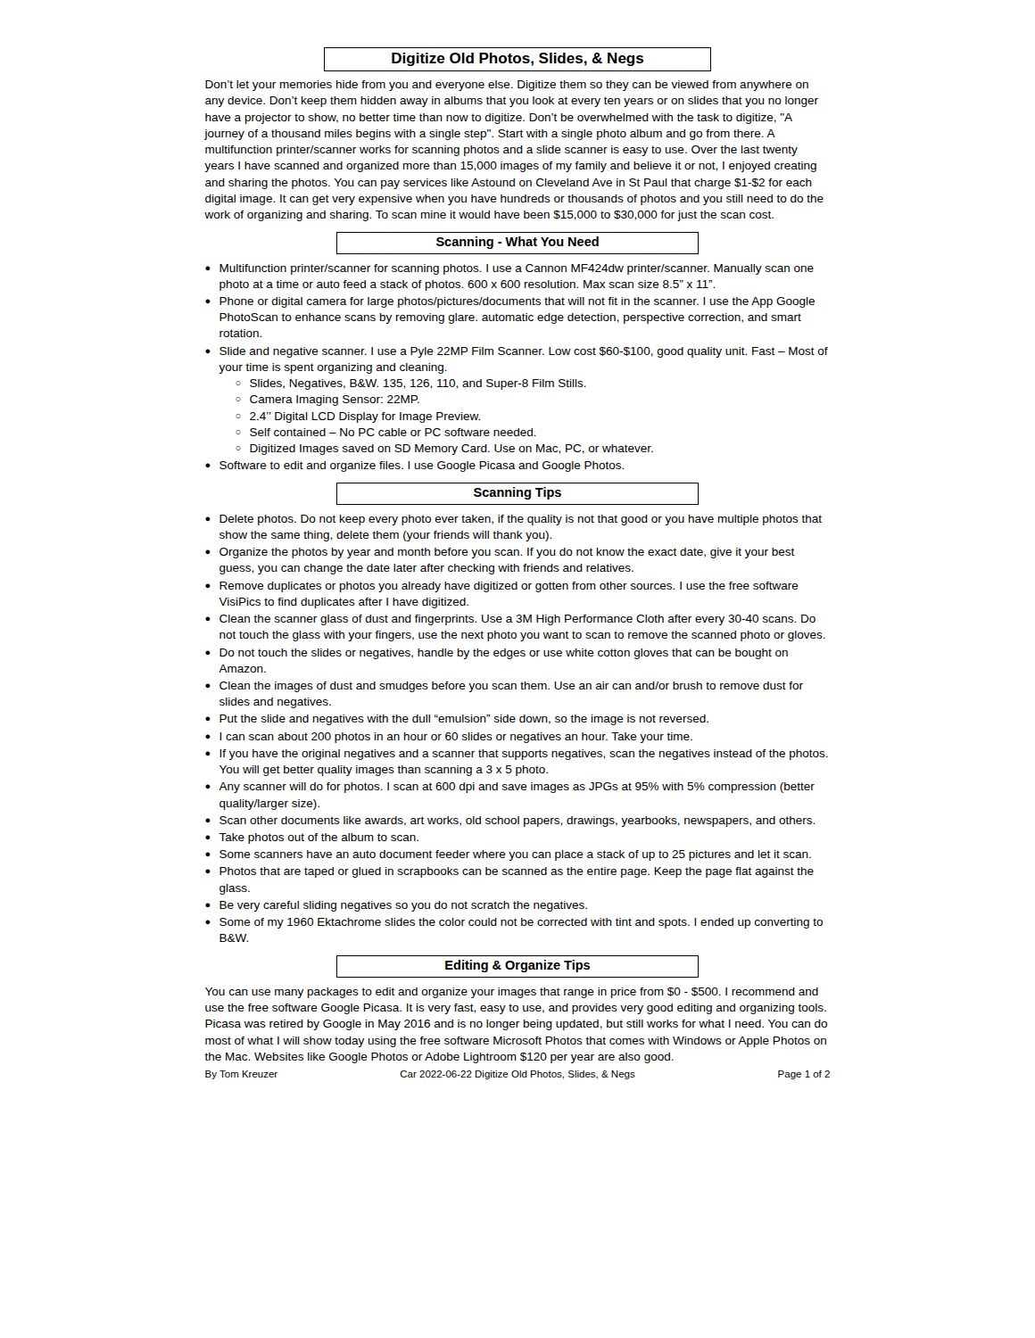Digitize Old Photos, Slides, & Negs
Don’t let your memories hide from you and everyone else. Digitize them so they can be viewed from anywhere on any device. Don’t keep them hidden away in albums that you look at every ten years or on slides that you no longer have a projector to show, no better time than now to digitize. Don’t be overwhelmed with the task to digitize, "A journey of a thousand miles begins with a single step". Start with a single photo album and go from there. A multifunction printer/scanner works for scanning photos and a slide scanner is easy to use. Over the last twenty years I have scanned and organized more than 15,000 images of my family and believe it or not, I enjoyed creating and sharing the photos. You can pay services like Astound on Cleveland Ave in St Paul that charge $1-$2 for each digital image. It can get very expensive when you have hundreds or thousands of photos and you still need to do the work of organizing and sharing. To scan mine it would have been $15,000 to $30,000 for just the scan cost.
Scanning - What You Need
Multifunction printer/scanner for scanning photos. I use a Cannon MF424dw printer/scanner. Manually scan one photo at a time or auto feed a stack of photos. 600 x 600 resolution. Max scan size 8.5” x 11”.
Phone or digital camera for large photos/pictures/documents that will not fit in the scanner. I use the App Google PhotoScan to enhance scans by removing glare. automatic edge detection, perspective correction, and smart rotation.
Slide and negative scanner. I use a Pyle 22MP Film Scanner. Low cost $60-$100, good quality unit. Fast – Most of your time is spent organizing and cleaning.
Slides, Negatives, B&W. 135, 126, 110, and Super-8 Film Stills.
Camera Imaging Sensor: 22MP.
2.4’’ Digital LCD Display for Image Preview.
Self contained – No PC cable or PC software needed.
Digitized Images saved on SD Memory Card. Use on Mac, PC, or whatever.
Software to edit and organize files. I use Google Picasa and Google Photos.
Scanning Tips
Delete photos. Do not keep every photo ever taken, if the quality is not that good or you have multiple photos that show the same thing, delete them (your friends will thank you).
Organize the photos by year and month before you scan. If you do not know the exact date, give it your best guess, you can change the date later after checking with friends and relatives.
Remove duplicates or photos you already have digitized or gotten from other sources. I use the free software VisiPics to find duplicates after I have digitized.
Clean the scanner glass of dust and fingerprints. Use a 3M High Performance Cloth after every 30-40 scans. Do not touch the glass with your fingers, use the next photo you want to scan to remove the scanned photo or gloves.
Do not touch the slides or negatives, handle by the edges or use white cotton gloves that can be bought on Amazon.
Clean the images of dust and smudges before you scan them. Use an air can and/or brush to remove dust for slides and negatives.
Put the slide and negatives with the dull “emulsion” side down, so the image is not reversed.
I can scan about 200 photos in an hour or 60 slides or negatives an hour. Take your time.
If you have the original negatives and a scanner that supports negatives, scan the negatives instead of the photos. You will get better quality images than scanning a 3 x 5 photo.
Any scanner will do for photos. I scan at 600 dpi and save images as JPGs at 95% with 5% compression (better quality/larger size).
Scan other documents like awards, art works, old school papers, drawings, yearbooks, newspapers, and others.
Take photos out of the album to scan.
Some scanners have an auto document feeder where you can place a stack of up to 25 pictures and let it scan.
Photos that are taped or glued in scrapbooks can be scanned as the entire page. Keep the page flat against the glass.
Be very careful sliding negatives so you do not scratch the negatives.
Some of my 1960 Ektachrome slides the color could not be corrected with tint and spots. I ended up converting to B&W.
Editing & Organize Tips
You can use many packages to edit and organize your images that range in price from $0 - $500. I recommend and use the free software Google Picasa. It is very fast, easy to use, and provides very good editing and organizing tools. Picasa was retired by Google in May 2016 and is no longer being updated, but still works for what I need. You can do most of what I will show today using the free software Microsoft Photos that comes with Windows or Apple Photos on the Mac. Websites like Google Photos or Adobe Lightroom $120 per year are also good.
By Tom Kreuzer
Car 2022-06-22 Digitize Old Photos, Slides, & Negs
Page 1 of 2